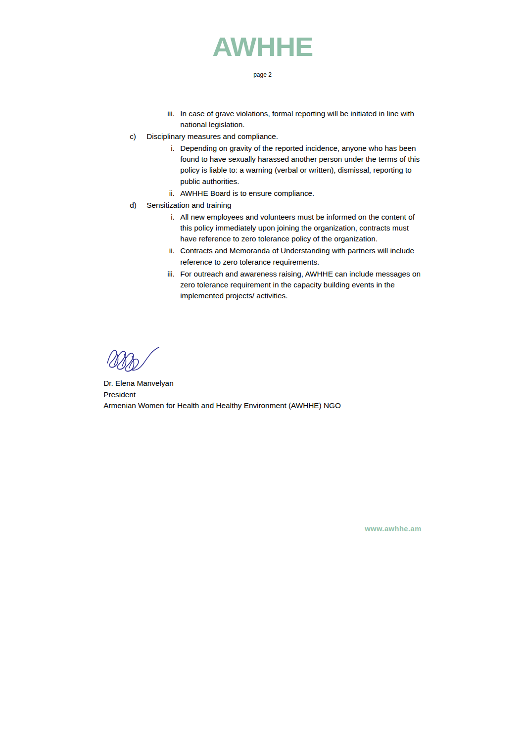AWHHE
page 2
iii. In case of grave violations, formal reporting will be initiated in line with national legislation.
c) Disciplinary measures and compliance.
i. Depending on gravity of the reported incidence, anyone who has been found to have sexually harassed another person under the terms of this policy is liable to: a warning (verbal or written), dismissal, reporting to public authorities.
ii. AWHHE Board is to ensure compliance.
d) Sensitization and training
i. All new employees and volunteers must be informed on the content of this policy immediately upon joining the organization, contracts must have reference to zero tolerance policy of the organization.
ii. Contracts and Memoranda of Understanding with partners will include reference to zero tolerance requirements.
iii. For outreach and awareness raising, AWHHE can include messages on zero tolerance requirement in the capacity building events in the implemented projects/ activities.
Dr. Elena Manvelyan
President
Armenian Women for Health and Healthy Environment (AWHHE) NGO
www.awhhe.am